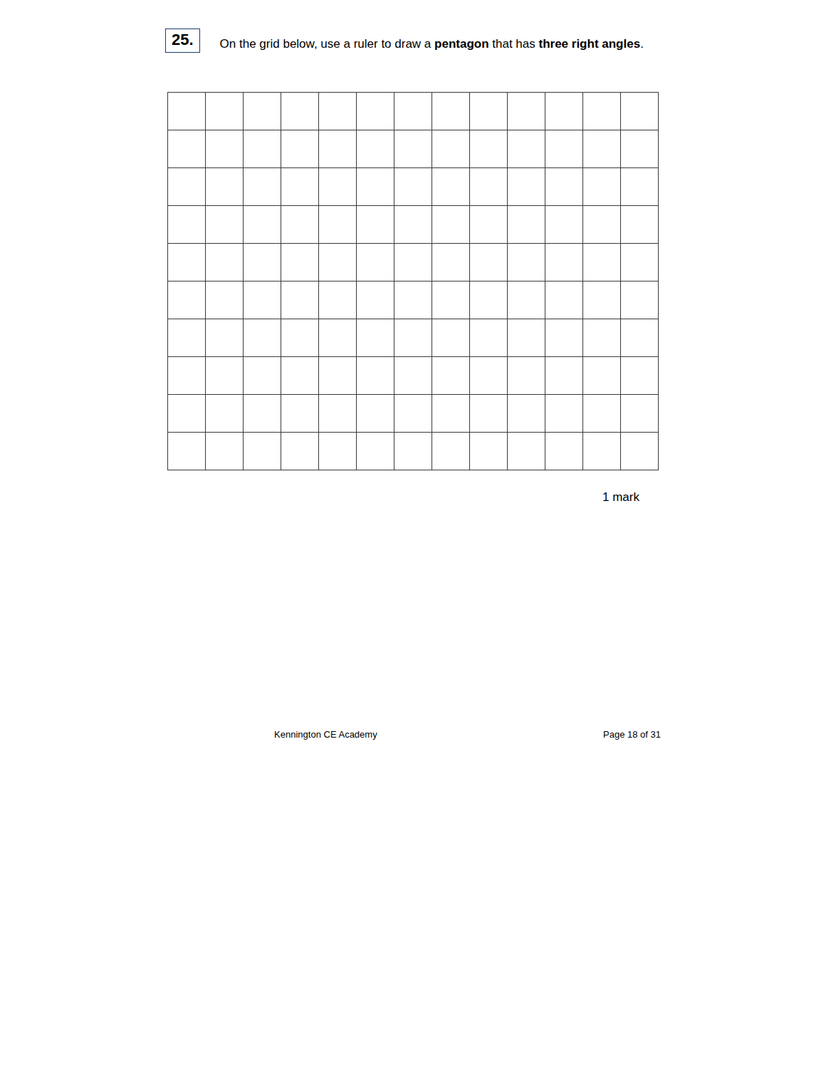25.
On the grid below, use a ruler to draw a pentagon that has three right angles.
1 mark
Kennington CE Academy
Page 18 of 31